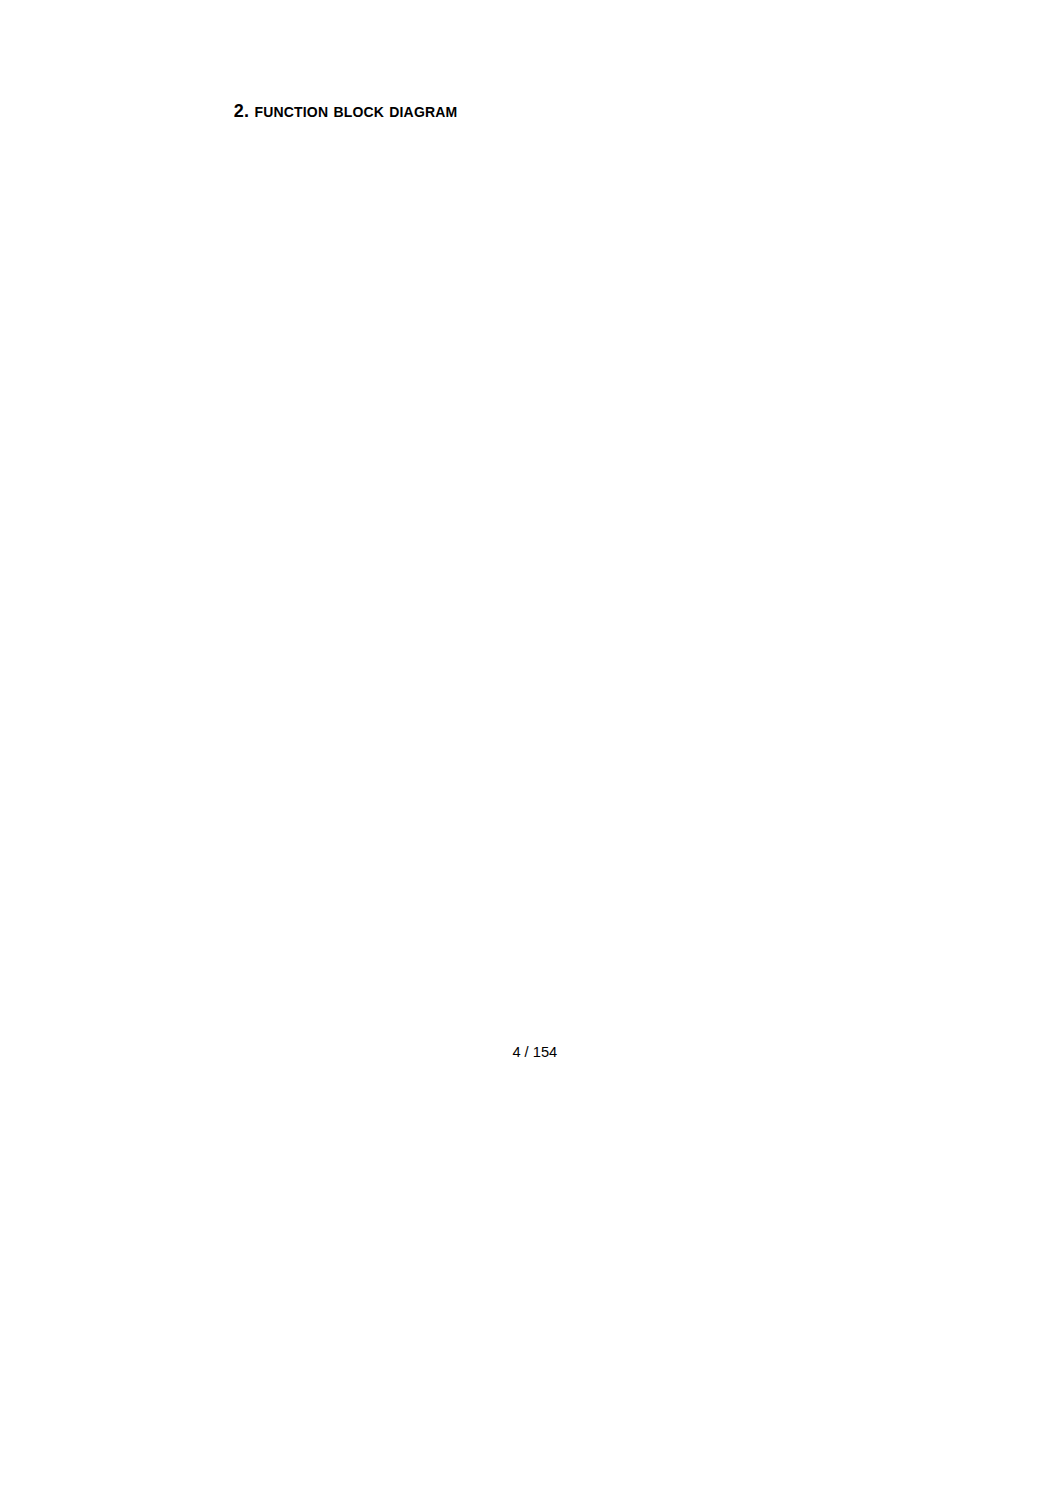2. FUNCTION BLOCK DIAGRAM
4 / 154